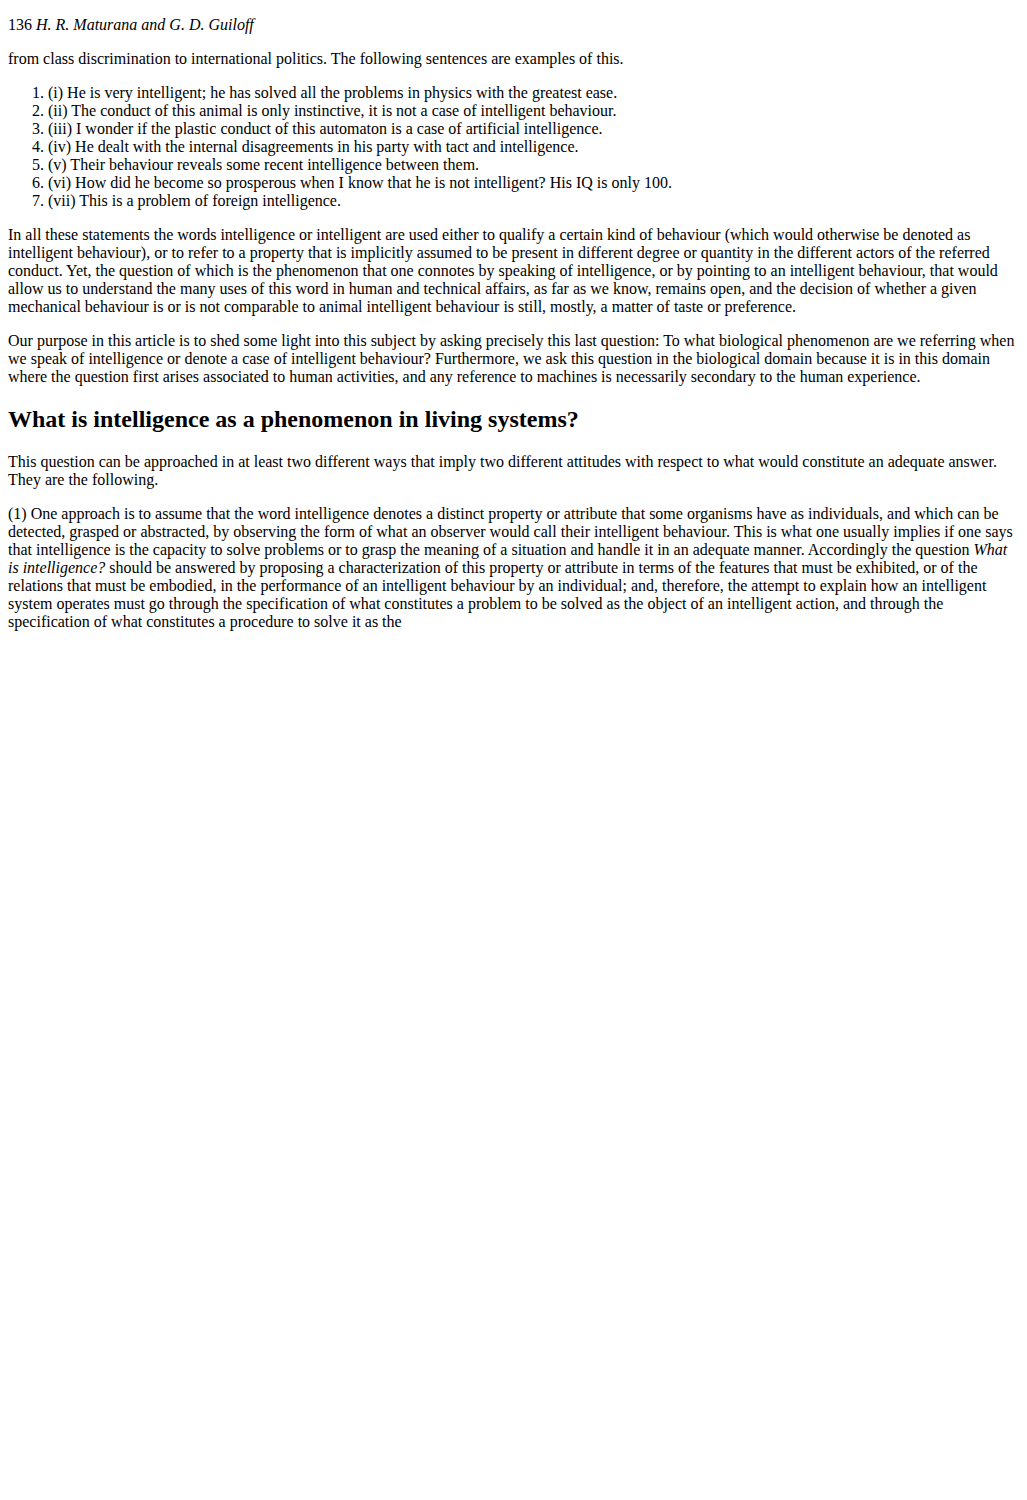136 H. R. Maturana and G. D. Guiloff
from class discrimination to international politics. The following sentences are examples of this.
(i) He is very intelligent; he has solved all the problems in physics with the greatest ease.
(ii) The conduct of this animal is only instinctive, it is not a case of intelligent behaviour.
(iii) I wonder if the plastic conduct of this automaton is a case of artificial intelligence.
(iv) He dealt with the internal disagreements in his party with tact and intelligence.
(v) Their behaviour reveals some recent intelligence between them.
(vi) How did he become so prosperous when I know that he is not intelligent? His IQ is only 100.
(vii) This is a problem of foreign intelligence.
In all these statements the words intelligence or intelligent are used either to qualify a certain kind of behaviour (which would otherwise be denoted as intelligent behaviour), or to refer to a property that is implicitly assumed to be present in different degree or quantity in the different actors of the referred conduct. Yet, the question of which is the phenomenon that one connotes by speaking of intelligence, or by pointing to an intelligent behaviour, that would allow us to understand the many uses of this word in human and technical affairs, as far as we know, remains open, and the decision of whether a given mechanical behaviour is or is not comparable to animal intelligent behaviour is still, mostly, a matter of taste or preference.
Our purpose in this article is to shed some light into this subject by asking precisely this last question: To what biological phenomenon are we referring when we speak of intelligence or denote a case of intelligent behaviour? Furthermore, we ask this question in the biological domain because it is in this domain where the question first arises associated to human activities, and any reference to machines is necessarily secondary to the human experience.
What is intelligence as a phenomenon in living systems?
This question can be approached in at least two different ways that imply two different attitudes with respect to what would constitute an adequate answer. They are the following.
(1) One approach is to assume that the word intelligence denotes a distinct property or attribute that some organisms have as individuals, and which can be detected, grasped or abstracted, by observing the form of what an observer would call their intelligent behaviour. This is what one usually implies if one says that intelligence is the capacity to solve problems or to grasp the meaning of a situation and handle it in an adequate manner. Accordingly the question What is intelligence? should be answered by proposing a characterization of this property or attribute in terms of the features that must be exhibited, or of the relations that must be embodied, in the performance of an intelligent behaviour by an individual; and, therefore, the attempt to explain how an intelligent system operates must go through the specification of what constitutes a problem to be solved as the object of an intelligent action, and through the specification of what constitutes a procedure to solve it as the